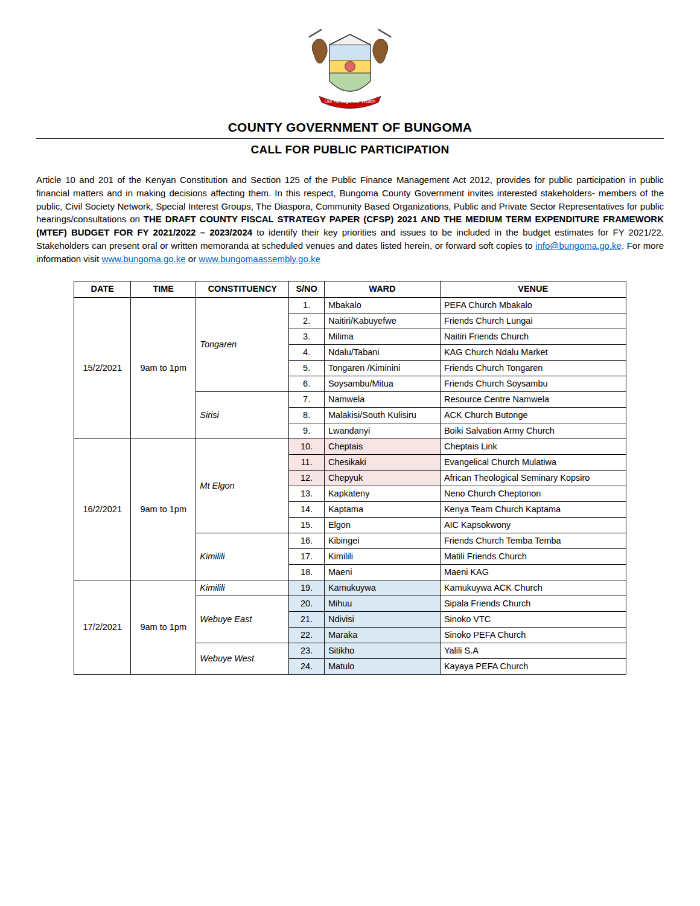COUNTY GOVERNMENT OF BUNGOMA
CALL FOR PUBLIC PARTICIPATION
Article 10 and 201 of the Kenyan Constitution and Section 125 of the Public Finance Management Act 2012, provides for public participation in public financial matters and in making decisions affecting them. In this respect, Bungoma County Government invites interested stakeholders- members of the public, Civil Society Network, Special Interest Groups, The Diaspora, Community Based Organizations, Public and Private Sector Representatives for public hearings/consultations on THE DRAFT COUNTY FISCAL STRATEGY PAPER (CFSP) 2021 AND THE MEDIUM TERM EXPENDITURE FRAMEWORK (MTEF) BUDGET FOR FY 2021/2022 – 2023/2024 to identify their key priorities and issues to be included in the budget estimates for FY 2021/22. Stakeholders can present oral or written memoranda at scheduled venues and dates listed herein, or forward soft copies to info@bungoma.go.ke. For more information visit www.bungoma.go.ke or www.bungomaassembly.go.ke
| DATE | TIME | CONSTITUENCY | S/NO | WARD | VENUE |
| --- | --- | --- | --- | --- | --- |
| 15/2/2021 | 9am to 1pm | Tongaren | 1. | Mbakalo | PEFA Church Mbakalo |
| 2. | Naitiri/Kabuyefwe | Friends Church Lungai |
| 3. | Milima | Naitiri Friends Church |
| 4. | Ndalu/Tabani | KAG Church Ndalu Market |
| 5. | Tongaren /Kiminini | Friends Church Tongaren |
| 6. | Soysambu/Mitua | Friends Church Soysambu |
| Sirisi | 7. | Namwela | Resource Centre Namwela |
| 8. | Malakisi/South Kulisiru | ACK Church Butonge |
| 9. | Lwandanyi | Boiki Salvation Army Church |
| 16/2/2021 | 9am to 1pm | Mt Elgon | 10. | Cheptais | Cheptais Link |
| 11. | Chesikaki | Evangelical Church Mulatiwa |
| 12. | Chepyuk | African Theological Seminary Kopsiro |
| 13. | Kapkateny | Neno Church Cheptonon |
| 14. | Kaptama | Kenya Team Church Kaptama |
| 15. | Elgon | AIC Kapsokwony |
| Kimilili | 16. | Kibingei | Friends Church Temba Temba |
| 17. | Kimilili | Matili Friends Church |
| 18. | Maeni | Maeni KAG |
| 17/2/2021 | 9am to 1pm | Kimilili | 19. | Kamukuywa | Kamukuywa ACK Church |
| Webuye East | 20. | Mihuu | Sipala Friends Church |
| 21. | Ndivisi | Sinoko VTC |
| 22. | Maraka | Sinoko PEFA Church |
| Webuye West | 23. | Sitikho | Yalili S.A |
| 24. | Matulo | Kayaya PEFA Church |